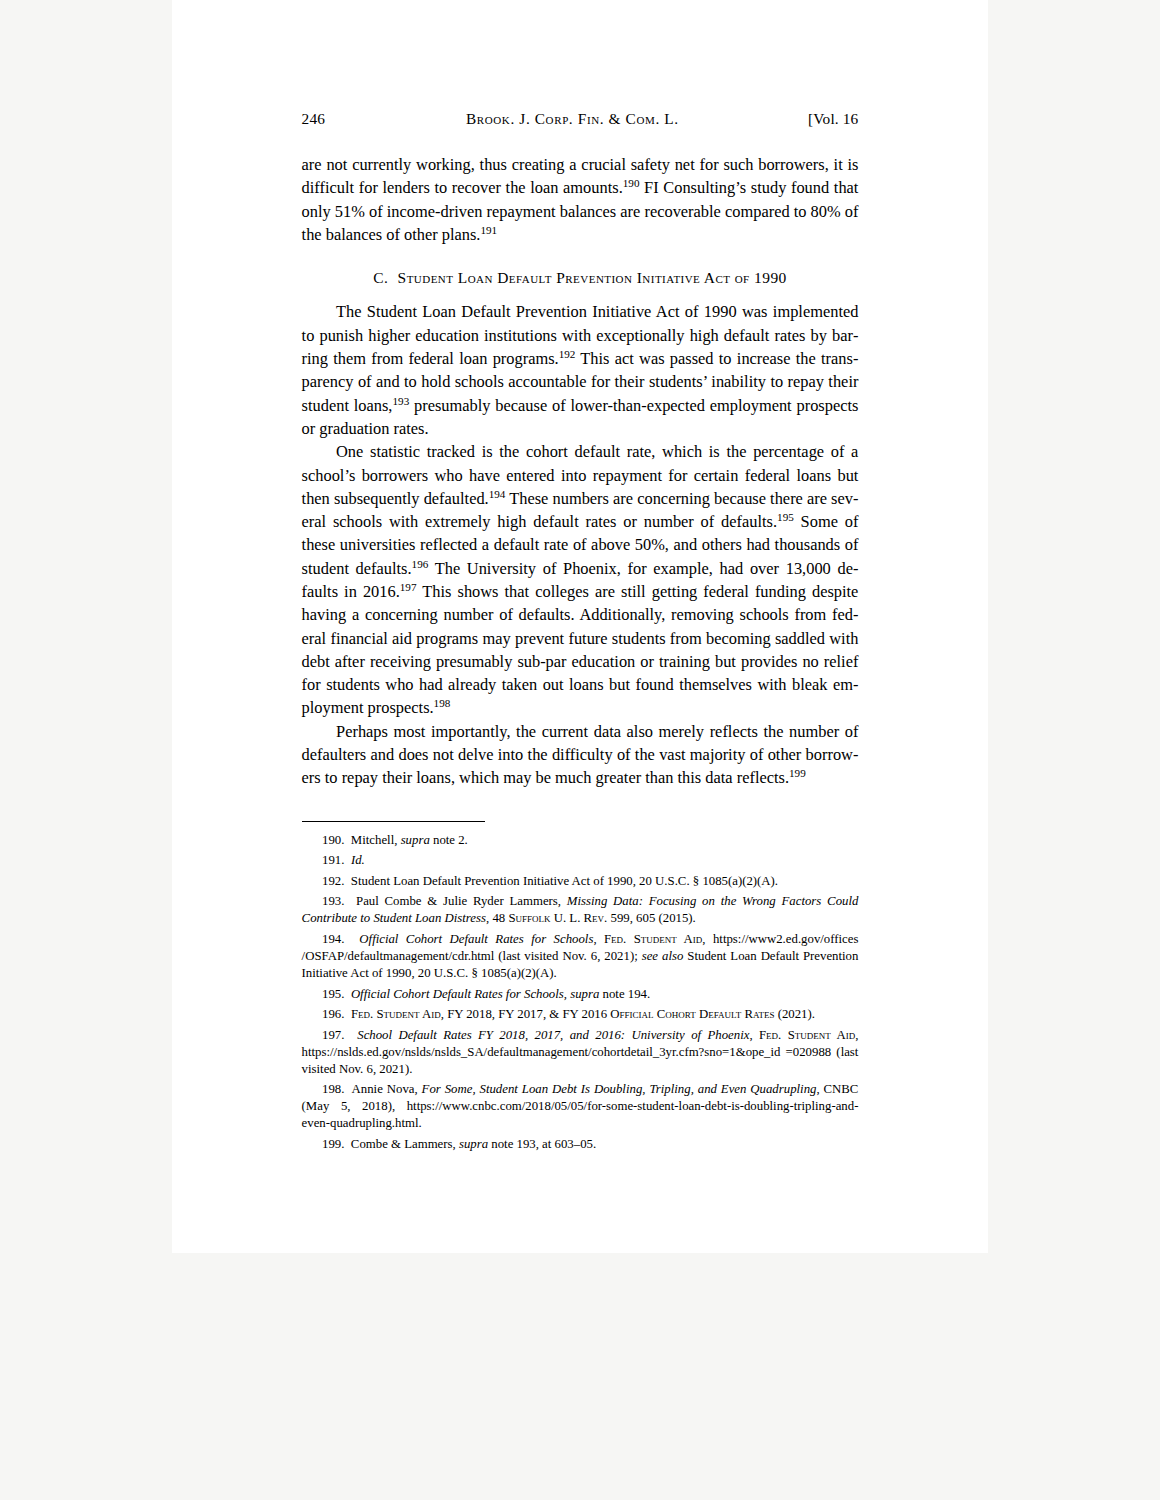246 Brook. J. Corp. Fin. & Com. L. [Vol. 16
are not currently working, thus creating a crucial safety net for such borrowers, it is difficult for lenders to recover the loan amounts.190 FI Consulting’s study found that only 51% of income-driven repayment balances are recoverable compared to 80% of the balances of other plans.191
C. Student Loan Default Prevention Initiative Act of 1990
The Student Loan Default Prevention Initiative Act of 1990 was implemented to punish higher education institutions with exceptionally high default rates by barring them from federal loan programs.192 This act was passed to increase the transparency of and to hold schools accountable for their students’ inability to repay their student loans,193 presumably because of lower-than-expected employment prospects or graduation rates.
One statistic tracked is the cohort default rate, which is the percentage of a school’s borrowers who have entered into repayment for certain federal loans but then subsequently defaulted.194 These numbers are concerning because there are several schools with extremely high default rates or number of defaults.195 Some of these universities reflected a default rate of above 50%, and others had thousands of student defaults.196 The University of Phoenix, for example, had over 13,000 defaults in 2016.197 This shows that colleges are still getting federal funding despite having a concerning number of defaults. Additionally, removing schools from federal financial aid programs may prevent future students from becoming saddled with debt after receiving presumably sub-par education or training but provides no relief for students who had already taken out loans but found themselves with bleak employment prospects.198
Perhaps most importantly, the current data also merely reflects the number of defaulters and does not delve into the difficulty of the vast majority of other borrowers to repay their loans, which may be much greater than this data reflects.199
190. Mitchell, supra note 2.
191. Id.
192. Student Loan Default Prevention Initiative Act of 1990, 20 U.S.C. § 1085(a)(2)(A).
193. Paul Combe & Julie Ryder Lammers, Missing Data: Focusing on the Wrong Factors Could Contribute to Student Loan Distress, 48 Suffolk U. L. Rev. 599, 605 (2015).
194. Official Cohort Default Rates for Schools, Fed. Student Aid, https://www2.ed.gov/offices /OSFAP/defaultmanagement/cdr.html (last visited Nov. 6, 2021); see also Student Loan Default Prevention Initiative Act of 1990, 20 U.S.C. § 1085(a)(2)(A).
195. Official Cohort Default Rates for Schools, supra note 194.
196. Fed. Student Aid, FY 2018, FY 2017, & FY 2016 Official Cohort Default Rates (2021).
197. School Default Rates FY 2018, 2017, and 2016: University of Phoenix, Fed. Student Aid, https://nslds.ed.gov/nslds/nslds_SA/defaultmanagement/cohortdetail_3yr.cfm?sno=1&ope_id =020988 (last visited Nov. 6, 2021).
198. Annie Nova, For Some, Student Loan Debt Is Doubling, Tripling, and Even Quadrupling, CNBC (May 5, 2018), https://www.cnbc.com/2018/05/05/for-some-student-loan-debt-is-doubling-tripling-and-even-quadrupling.html.
199. Combe & Lammers, supra note 193, at 603–05.